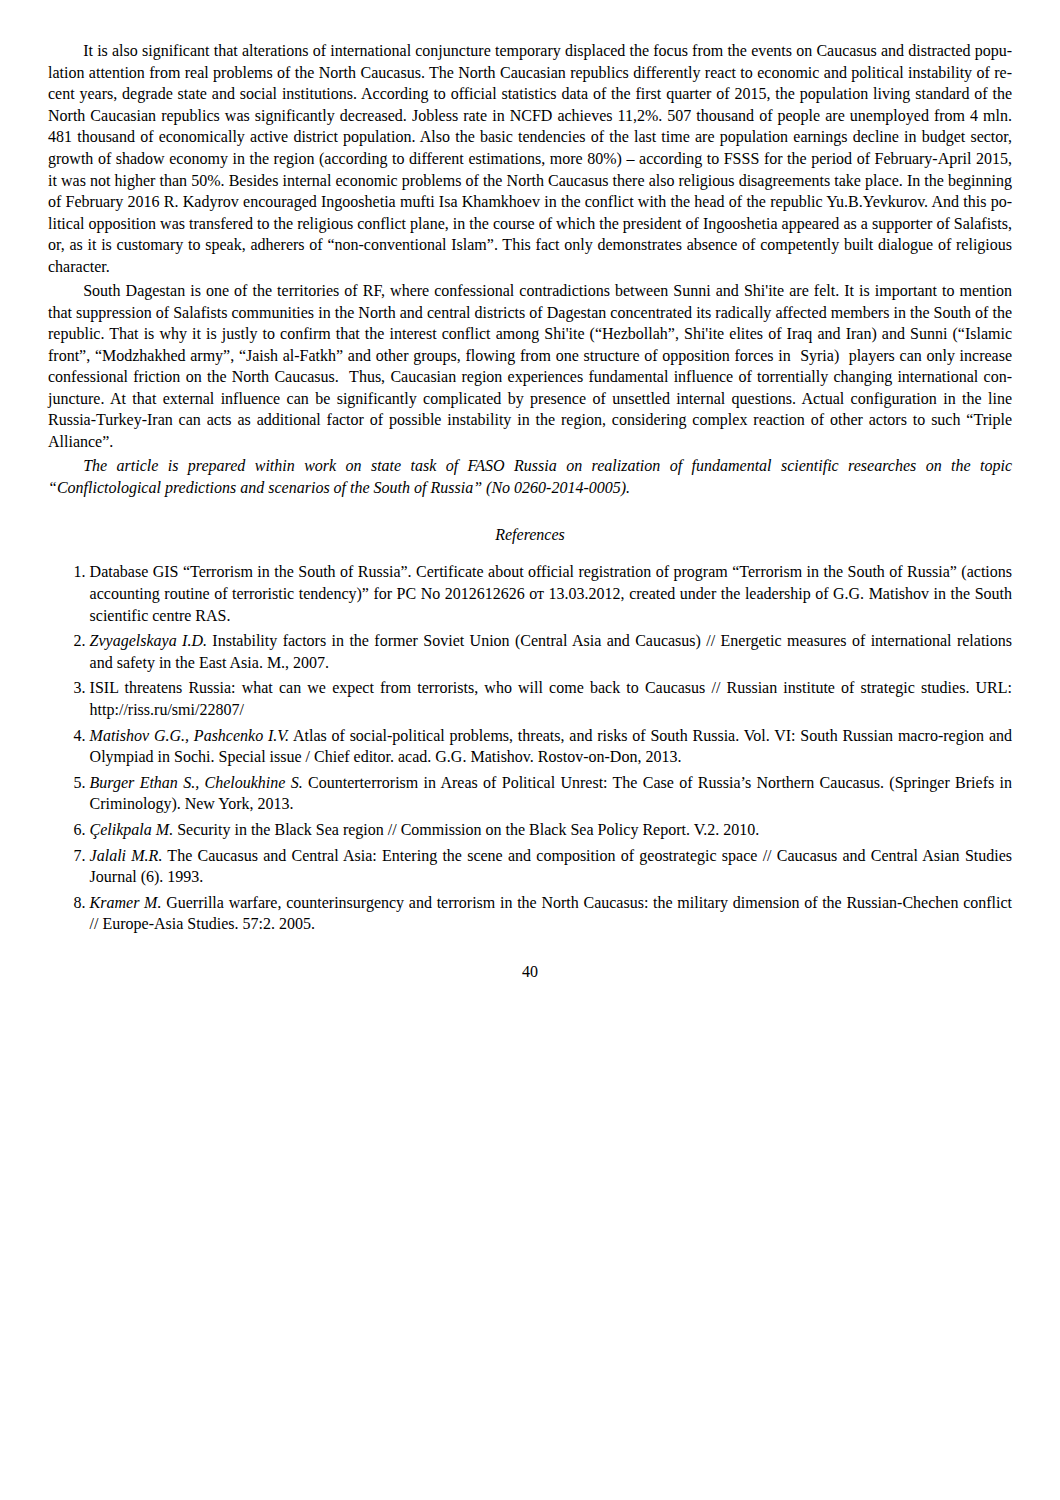It is also significant that alterations of international conjuncture temporary displaced the focus from the events on Caucasus and distracted population attention from real problems of the North Caucasus. The North Caucasian republics differently react to economic and political instability of recent years, degrade state and social institutions. According to official statistics data of the first quarter of 2015, the population living standard of the North Caucasian republics was significantly decreased. Jobless rate in NCFD achieves 11,2%. 507 thousand of people are unemployed from 4 mln. 481 thousand of economically active district population. Also the basic tendencies of the last time are population earnings decline in budget sector, growth of shadow economy in the region (according to different estimations, more 80%) – according to FSSS for the period of February-April 2015, it was not higher than 50%. Besides internal economic problems of the North Caucasus there also religious disagreements take place. In the beginning of February 2016 R. Kadyrov encouraged Ingooshetia mufti Isa Khamkhoev in the conflict with the head of the republic Yu.B.Yevkurov. And this political opposition was transfered to the religious conflict plane, in the course of which the president of Ingooshetia appeared as a supporter of Salafists, or, as it is customary to speak, adherers of “non-conventional Islam”. This fact only demonstrates absence of competently built dialogue of religious character.
South Dagestan is one of the territories of RF, where confessional contradictions between Sunni and Shi'ite are felt. It is important to mention that suppression of Salafists communities in the North and central districts of Dagestan concentrated its radically affected members in the South of the republic. That is why it is justly to confirm that the interest conflict among Shi'ite (“Hezbollah”, Shi'ite elites of Iraq and Iran) and Sunni (“Islamic front”, “Modzhakhed army”, “Jaish al-Fatkh” and other groups, flowing from one structure of opposition forces in Syria) players can only increase confessional friction on the North Caucasus. Thus, Caucasian region experiences fundamental influence of torrentially changing international conjuncture. At that external influence can be significantly complicated by presence of unsettled internal questions. Actual configuration in the line Russia-Turkey-Iran can acts as additional factor of possible instability in the region, considering complex reaction of other actors to such “Triple Alliance”.
The article is prepared within work on state task of FASO Russia on realization of fundamental scientific researches on the topic “Conflictological predictions and scenarios of the South of Russia” (No 0260-2014-0005).
References
Database GIS “Terrorism in the South of Russia”. Certificate about official registration of program “Terrorism in the South of Russia” (actions accounting routine of terroristic tendency)” for PC No 2012612626 от 13.03.2012, created under the leadership of G.G. Matishov in the South scientific centre RAS.
Zvyagelskaya I.D. Instability factors in the former Soviet Union (Central Asia and Caucasus) // Energetic measures of international relations and safety in the East Asia. M., 2007.
ISIL threatens Russia: what can we expect from terrorists, who will come back to Caucasus // Russian institute of strategic studies. URL: http://riss.ru/smi/22807/
Matishov G.G., Pashcenko I.V. Atlas of social-political problems, threats, and risks of South Russia. Vol. VI: South Russian macro-region and Olympiad in Sochi. Special issue / Chief editor. acad. G.G. Matishov. Rostov-on-Don, 2013.
Burger Ethan S., Cheloukhine S. Counterterrorism in Areas of Political Unrest: The Case of Russia’s Northern Caucasus. (Springer Briefs in Criminology). New York, 2013.
Çelikpala M. Security in the Black Sea region // Commission on the Black Sea Policy Report. V.2. 2010.
Jalali M.R. The Caucasus and Central Asia: Entering the scene and composition of geostrategic space // Caucasus and Central Asian Studies Journal (6). 1993.
Kramer M. Guerrilla warfare, counterinsurgency and terrorism in the North Caucasus: the military dimension of the Russian-Chechen conflict // Europe-Asia Studies. 57:2. 2005.
40